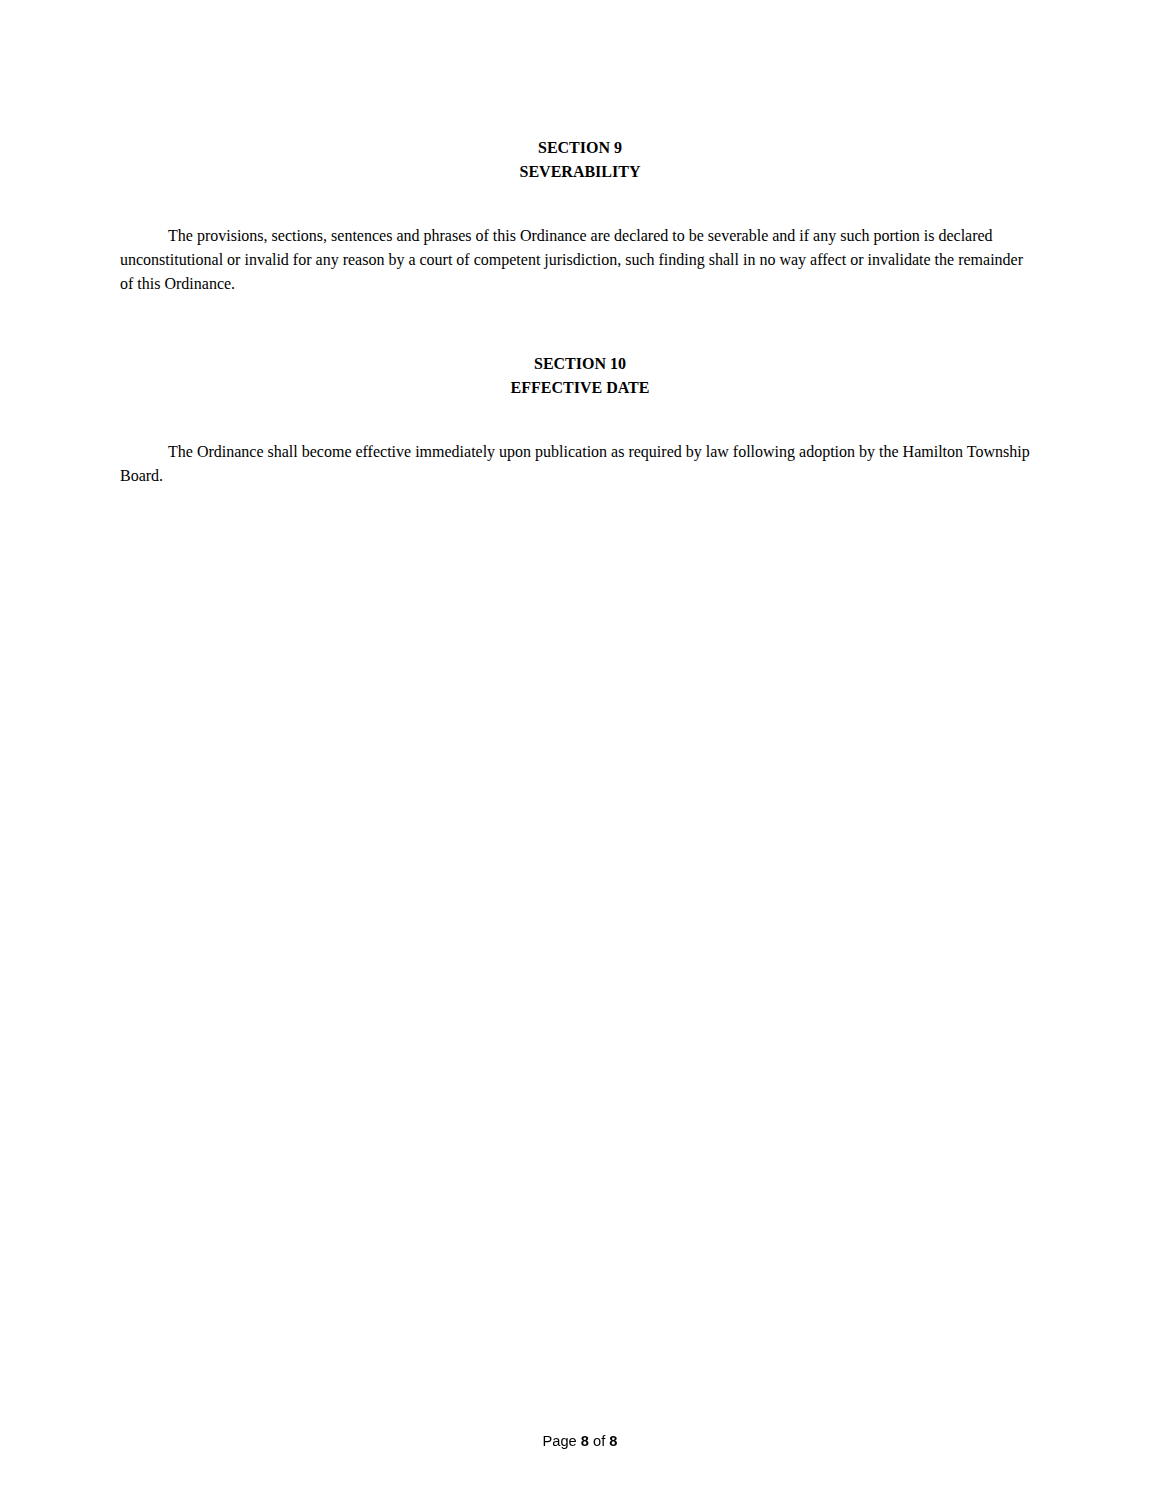SECTION 9
SEVERABILITY
The provisions, sections, sentences and phrases of this Ordinance are declared to be severable and if any such portion is declared unconstitutional or invalid for any reason by a court of competent jurisdiction, such finding shall in no way affect or invalidate the remainder of this Ordinance.
SECTION 10
EFFECTIVE DATE
The Ordinance shall become effective immediately upon publication as required by law following adoption by the Hamilton Township Board.
Page 8 of 8